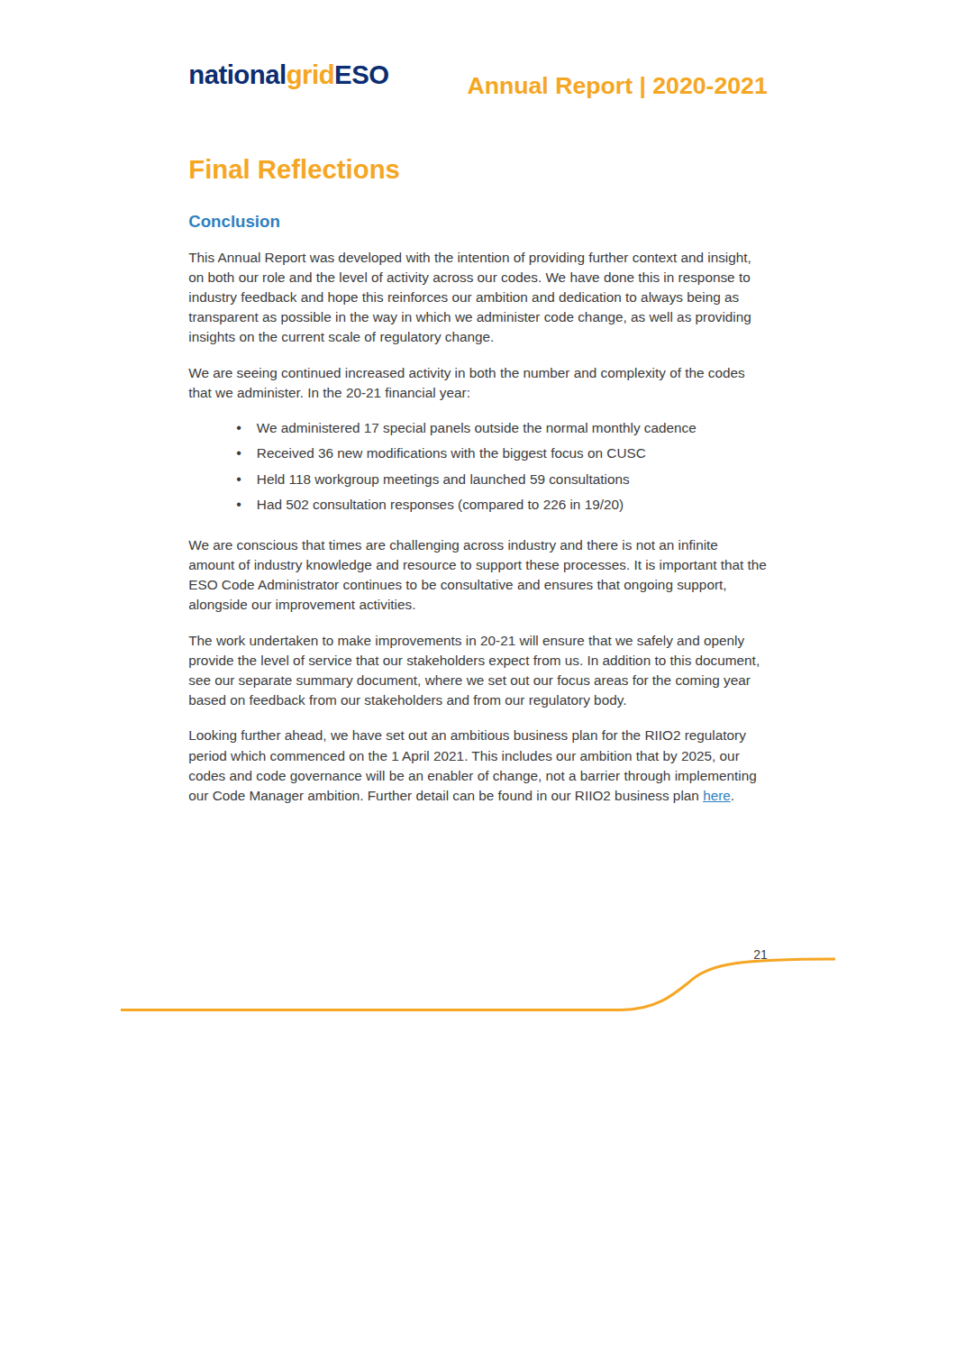national grid ESO
Annual Report | 2020-2021
Final Reflections
Conclusion
This Annual Report was developed with the intention of providing further context and insight, on both our role and the level of activity across our codes. We have done this in response to industry feedback and hope this reinforces our ambition and dedication to always being as transparent as possible in the way in which we administer code change, as well as providing insights on the current scale of regulatory change.
We are seeing continued increased activity in both the number and complexity of the codes that we administer. In the 20-21 financial year:
We administered 17 special panels outside the normal monthly cadence
Received 36 new modifications with the biggest focus on CUSC
Held 118 workgroup meetings and launched 59 consultations
Had 502 consultation responses (compared to 226 in 19/20)
We are conscious that times are challenging across industry and there is not an infinite amount of industry knowledge and resource to support these processes. It is important that the ESO Code Administrator continues to be consultative and ensures that ongoing support, alongside our improvement activities.
The work undertaken to make improvements in 20-21 will ensure that we safely and openly provide the level of service that our stakeholders expect from us. In addition to this document, see our separate summary document, where we set out our focus areas for the coming year based on feedback from our stakeholders and from our regulatory body.
Looking further ahead, we have set out an ambitious business plan for the RIIO2 regulatory period which commenced on the 1 April 2021. This includes our ambition that by 2025, our codes and code governance will be an enabler of change, not a barrier through implementing our Code Manager ambition. Further detail can be found in our RIIO2 business plan here.
21